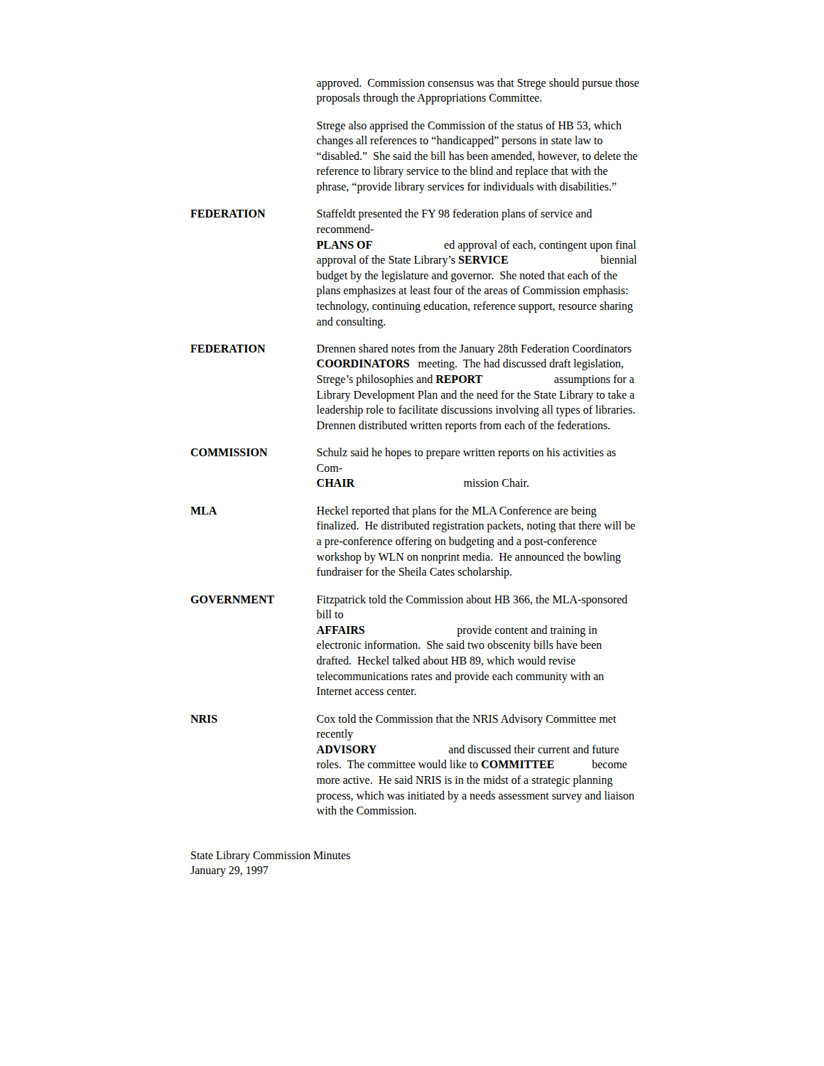| | approved. Commission consensus was that Strege should pursue those proposals through the Appropriations Committee. Strege also apprised the Commission of the status of HB 53, which changes all references to “handicapped” persons in state law to “disabled.” She said the bill has been amended, however, to delete the reference to library service to the blind and replace that with the phrase, “provide library services for individuals with disabilities.” |
| FEDERATION | Staffeldt presented the FY 98 federation plans of service and recommend- PLANS OF ed approval of each, contingent upon final approval of the State Library’s SERVICE biennial budget by the legislature and governor. She noted that each of the plans emphasizes at least four of the areas of Commission emphasis: technology, continuing education, reference support, resource sharing and consulting. |
| FEDERATION | Drennen shared notes from the January 28th Federation Coordinators COORDINATORS meeting. The had discussed draft legislation, Strege’s philosophies and REPORT assumptions for a Library Development Plan and the need for the State Library to take a leadership role to facilitate discussions involving all types of libraries. Drennen distributed written reports from each of the federations. |
| COMMISSION | Schulz said he hopes to prepare written reports on his activities as Com- CHAIR mission Chair. |
| MLA | Heckel reported that plans for the MLA Conference are being finalized. He distributed registration packets, noting that there will be a pre-conference offering on budgeting and a post-conference workshop by WLN on nonprint media. He announced the bowling fundraiser for the Sheila Cates scholarship. |
| GOVERNMENT | Fitzpatrick told the Commission about HB 366, the MLA-sponsored bill to AFFAIRS provide content and training in electronic information. She said two obscenity bills have been drafted. Heckel talked about HB 89, which would revise telecommunications rates and provide each community with an Internet access center. |
| NRIS | Cox told the Commission that the NRIS Advisory Committee met recently ADVISORY and discussed their current and future roles. The committee would like to COMMITTEE become more active. He said NRIS is in the midst of a strategic planning process, which was initiated by a needs assessment survey and liaison with the Commission. |
State Library Commission Minutes
January 29, 1997